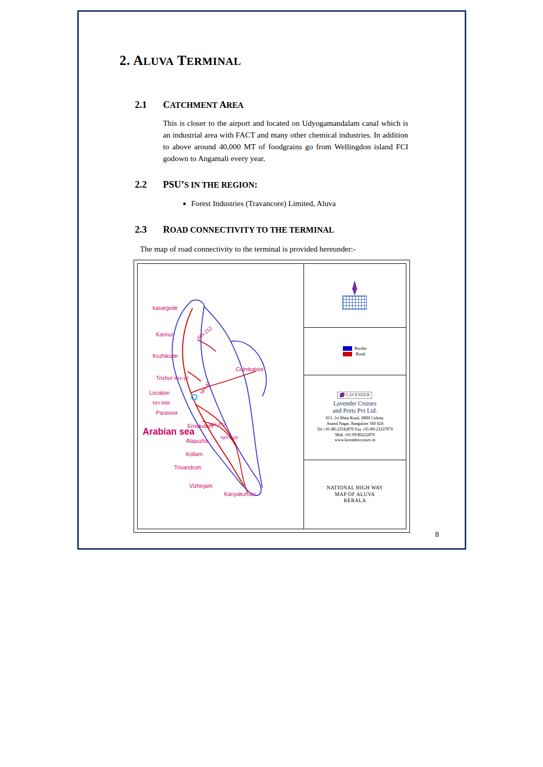2. ALUVA TERMINAL
2.1 CATCHMENT AREA
This is closer to the airport and located on Udyogamandalam canal which is an industrial area with FACT and many other chemical industries. In addition to above around 40,000 MT of foodgrains go from Wellingdon island FCI godown to Angamali every year.
2.2 PSU’S IN THE REGION:
Forest Industries (Travancore) Limited, Aluva
2.3 ROAD CONNECTIVITY TO THE TERMINAL
The map of road connectivity to the terminal is provided hereunder:-
kasargode Kannur Kozhikode Trishur Location Paravoor Ernakulam Alapuzha Kollam Trivandrum Vizhinjam Kanyakumari Coimbatore NH-212 NH-17 NH-998 NH-47 NH-47A NH-220 Arabian sea
Border
Road
LAVENDER
Lavender Cruises
and Ports Pvt Ltd.
#13, 1st Main Road, SBM Colony,
Anand Nagar, Bangalore 560 024
Tel +91-80-23542870 Fax +91-80-23337870
Mob +91-99-80222870
www.lavendercruises.in
NATIONAL HIGH WAY
MAP OF ALUVA
KERALA
8